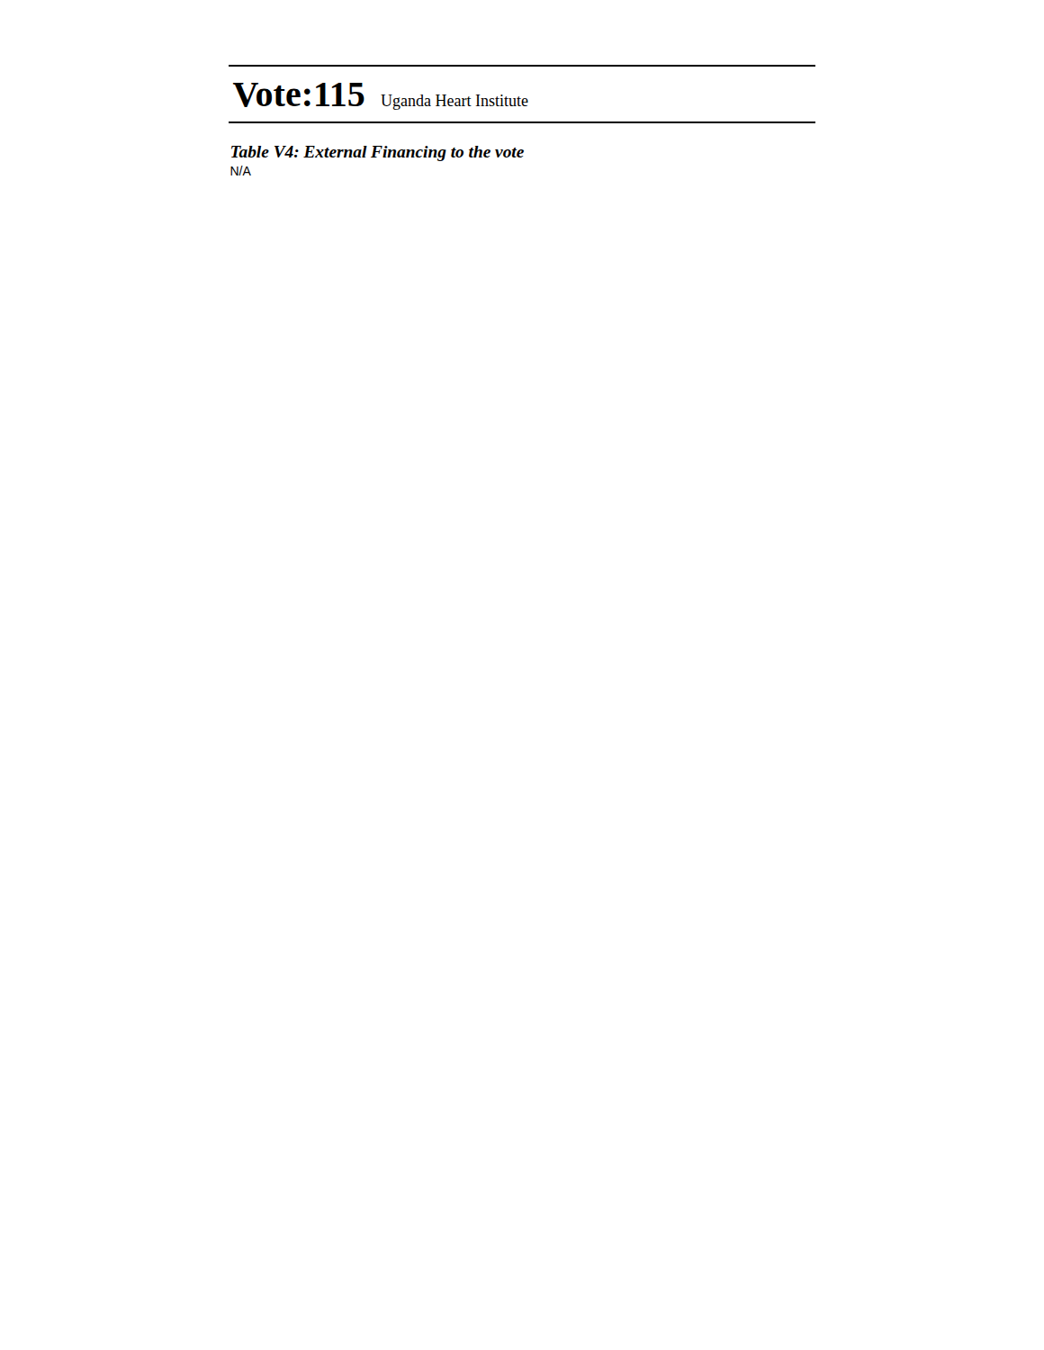Vote:115 Uganda Heart Institute
Table V4: External Financing to the vote
N/A